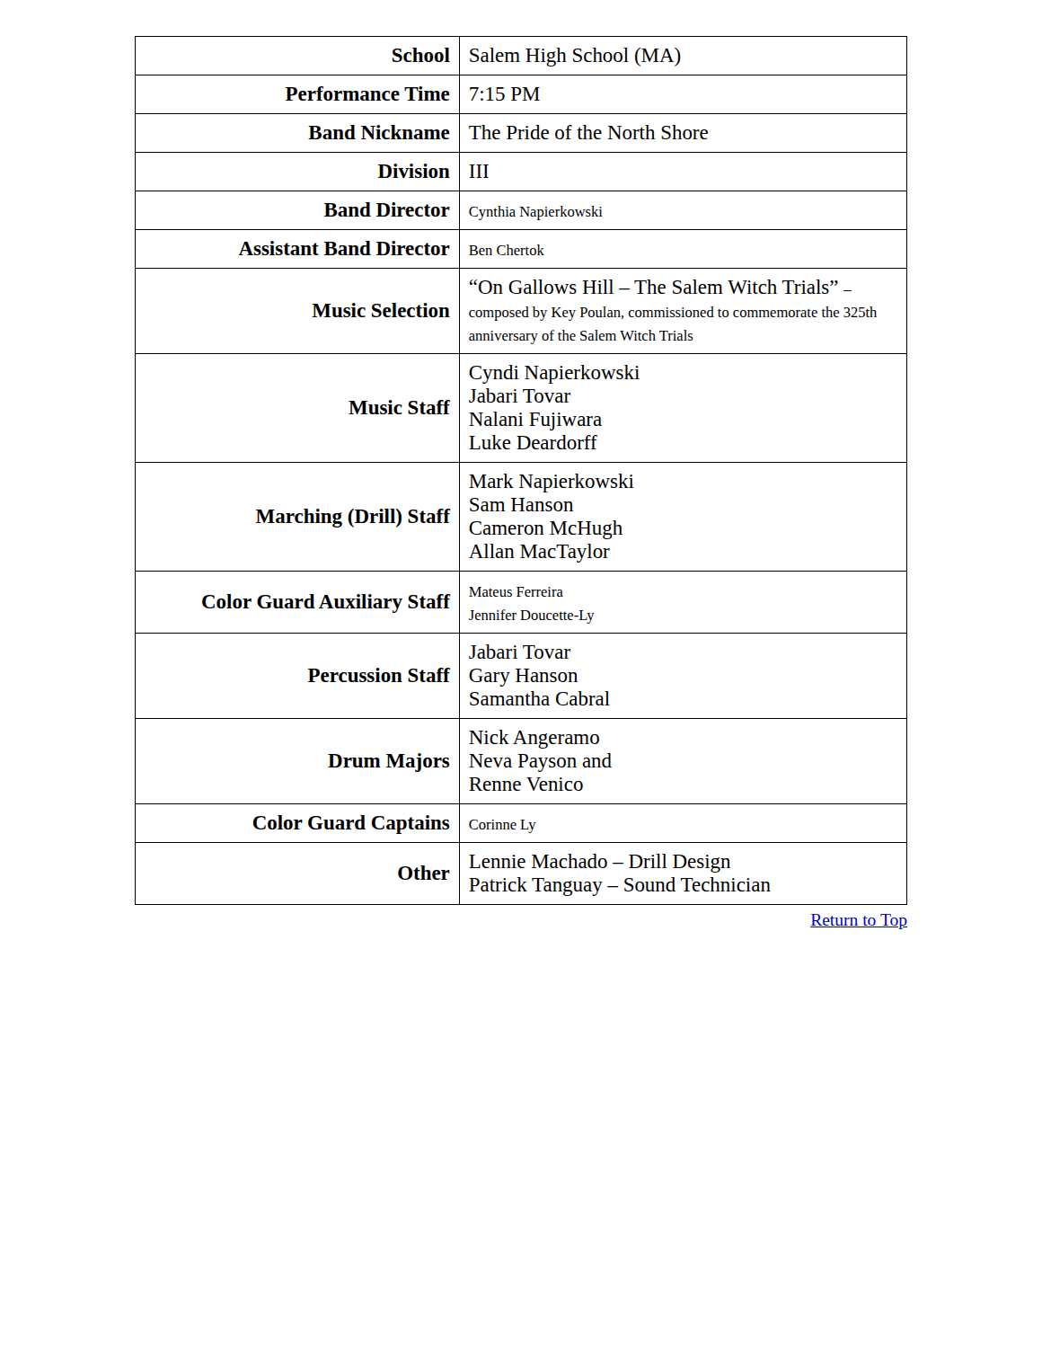| School | Salem High School (MA) |
| Performance Time | 7:15 PM |
| Band Nickname | The Pride of the North Shore |
| Division | III |
| Band Director | Cynthia Napierkowski |
| Assistant Band Director | Ben Chertok |
| Music Selection | “On Gallows Hill – The Salem Witch Trials” – composed by Key Poulan, commissioned to commemorate the 325th anniversary of the Salem Witch Trials |
| Music Staff | Cyndi Napierkowski Jabari Tovar Nalani Fujiwara Luke Deardorff |
| Marching (Drill) Staff | Mark Napierkowski Sam Hanson Cameron McHugh Allan MacTaylor |
| Color Guard Auxiliary Staff | Mateus Ferreira Jennifer Doucette-Ly |
| Percussion Staff | Jabari Tovar Gary Hanson Samantha Cabral |
| Drum Majors | Nick Angeramo Neva Payson and Renne Venico |
| Color Guard Captains | Corinne Ly |
| Other | Lennie Machado – Drill Design Patrick Tanguay – Sound Technician |
Return to Top